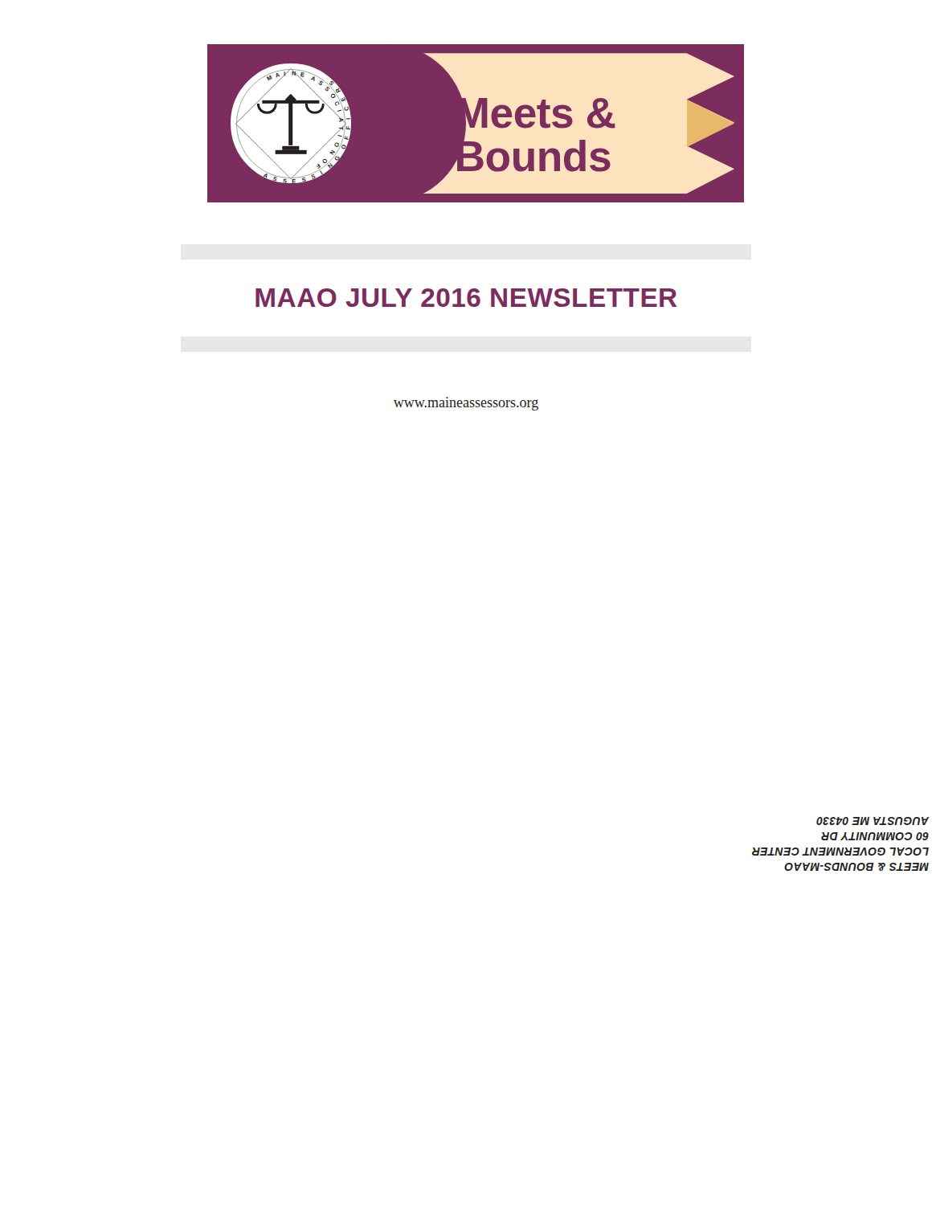Meets & Bounds
M A I N E A S S O C I A T I O N O F A S S E S S I N G O F F I C E R S
MAAO JULY 2016 NEWSLETTER
www.maineassessors.org
MEETS & BOUNDS-MAAO
LOCAL GOVERNMENT CENTER
60 COMMUNITY DR
AUGUSTA ME 04330